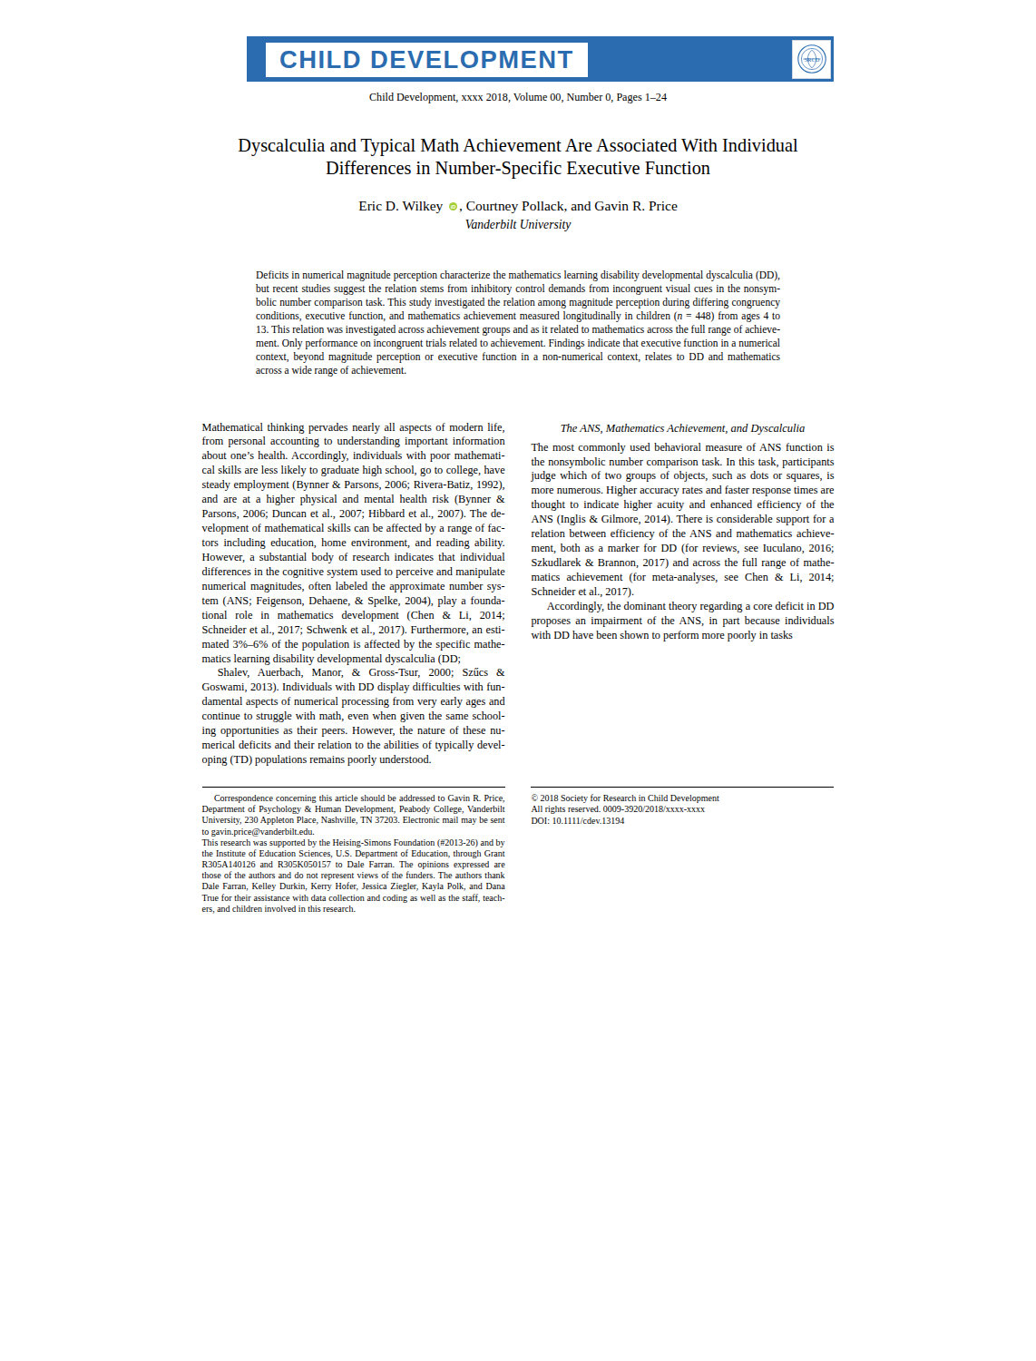Child Development
SRCD
Child Development, xxxx 2018, Volume 00, Number 0, Pages 1–24
Dyscalculia and Typical Math Achievement Are Associated With Individual Differences in Number-Specific Executive Function
Eric D. Wilkey iD , Courtney Pollack, and Gavin R. Price
Vanderbilt University
Deficits in numerical magnitude perception characterize the mathematics learning disability developmental dyscalculia (DD), but recent studies suggest the relation stems from inhibitory control demands from incongruent visual cues in the nonsymbolic number comparison task. This study investigated the relation among magnitude perception during differing congruency conditions, executive function, and mathematics achievement measured longitudinally in children (n = 448) from ages 4 to 13. This relation was investigated across achievement groups and as it related to mathematics across the full range of achievement. Only performance on incongruent trials related to achievement. Findings indicate that executive function in a numerical context, beyond magnitude perception or executive function in a non-numerical context, relates to DD and mathematics across a wide range of achievement.
Mathematical thinking pervades nearly all aspects of modern life, from personal accounting to understanding important information about one’s health. Accordingly, individuals with poor mathematical skills are less likely to graduate high school, go to college, have steady employment (Bynner & Parsons, 2006; Rivera-Batiz, 1992), and are at a higher physical and mental health risk (Bynner & Parsons, 2006; Duncan et al., 2007; Hibbard et al., 2007). The development of mathematical skills can be affected by a range of factors including education, home environment, and reading ability. However, a substantial body of research indicates that individual differences in the cognitive system used to perceive and manipulate numerical magnitudes, often labeled the approximate number system (ANS; Feigenson, Dehaene, & Spelke, 2004), play a foundational role in mathematics development (Chen & Li, 2014; Schneider et al., 2017; Schwenk et al., 2017). Furthermore, an estimated 3%–6% of the population is affected by the specific mathematics learning disability developmental dyscalculia (DD;
Shalev, Auerbach, Manor, & Gross-Tsur, 2000; Szűcs & Goswami, 2013). Individuals with DD display difficulties with fundamental aspects of numerical processing from very early ages and continue to struggle with math, even when given the same schooling opportunities as their peers. However, the nature of these numerical deficits and their relation to the abilities of typically developing (TD) populations remains poorly understood.
The ANS, Mathematics Achievement, and Dyscalculia
The most commonly used behavioral measure of ANS function is the nonsymbolic number comparison task. In this task, participants judge which of two groups of objects, such as dots or squares, is more numerous. Higher accuracy rates and faster response times are thought to indicate higher acuity and enhanced efficiency of the ANS (Inglis & Gilmore, 2014). There is considerable support for a relation between efficiency of the ANS and mathematics achievement, both as a marker for DD (for reviews, see Iuculano, 2016; Szkudlarek & Brannon, 2017) and across the full range of mathematics achievement (for meta-analyses, see Chen & Li, 2014; Schneider et al., 2017).
Accordingly, the dominant theory regarding a core deficit in DD proposes an impairment of the ANS, in part because individuals with DD have been shown to perform more poorly in tasks
Correspondence concerning this article should be addressed to Gavin R. Price, Department of Psychology & Human Development, Peabody College, Vanderbilt University, 230 Appleton Place, Nashville, TN 37203. Electronic mail may be sent to gavin.price@vanderbilt.edu.
This research was supported by the Heising-Simons Foundation (#2013-26) and by the Institute of Education Sciences, U.S. Department of Education, through Grant R305A140126 and R305K050157 to Dale Farran. The opinions expressed are those of the authors and do not represent views of the funders. The authors thank Dale Farran, Kelley Durkin, Kerry Hofer, Jessica Ziegler, Kayla Polk, and Dana True for their assistance with data collection and coding as well as the staff, teachers, and children involved in this research.
© 2018 Society for Research in Child Development
All rights reserved. 0009-3920/2018/xxxx-xxxx
DOI: 10.1111/cdev.13194